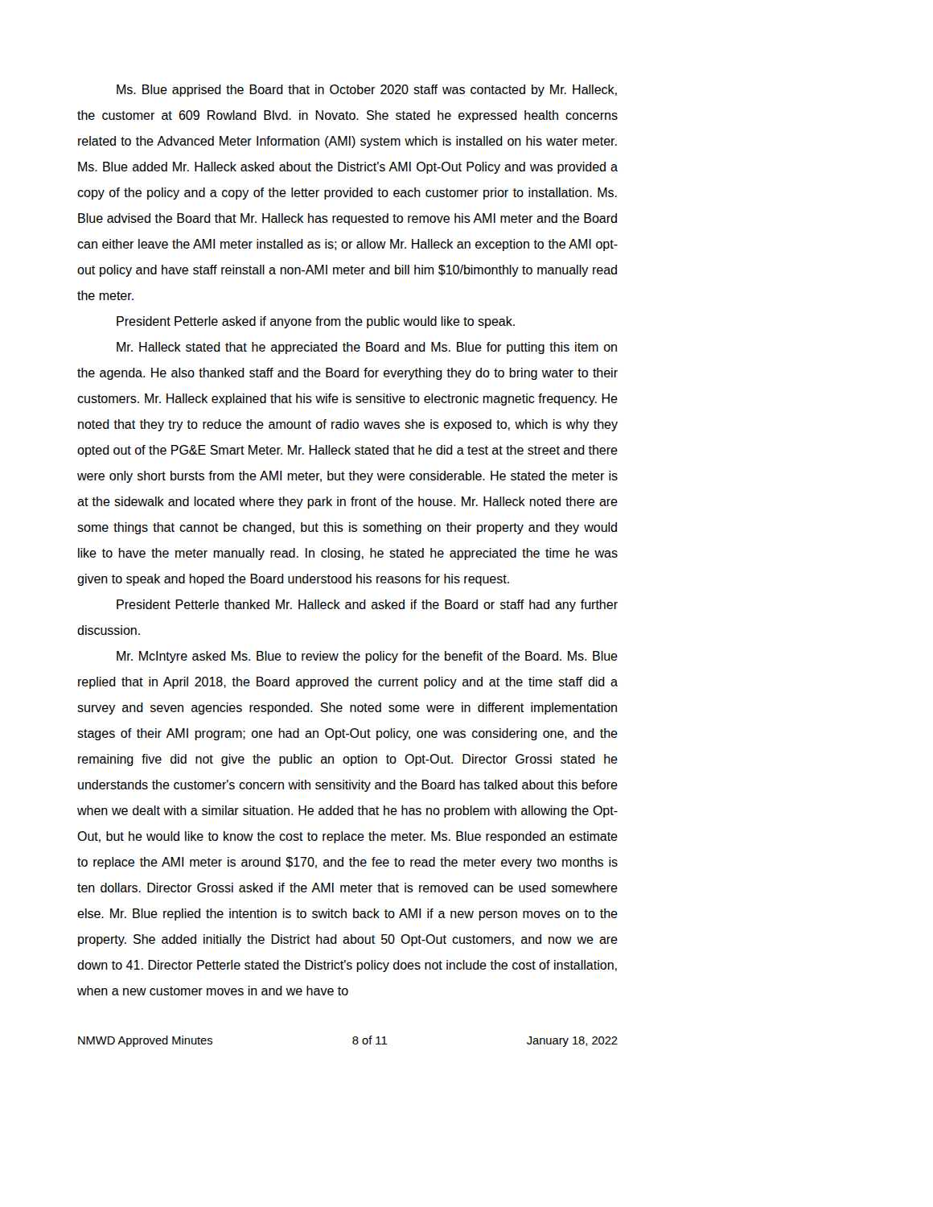Ms. Blue apprised the Board that in October 2020 staff was contacted by Mr. Halleck, the customer at 609 Rowland Blvd. in Novato. She stated he expressed health concerns related to the Advanced Meter Information (AMI) system which is installed on his water meter. Ms. Blue added Mr. Halleck asked about the District's AMI Opt-Out Policy and was provided a copy of the policy and a copy of the letter provided to each customer prior to installation. Ms. Blue advised the Board that Mr. Halleck has requested to remove his AMI meter and the Board can either leave the AMI meter installed as is; or allow Mr. Halleck an exception to the AMI opt-out policy and have staff reinstall a non-AMI meter and bill him $10/bimonthly to manually read the meter.
President Petterle asked if anyone from the public would like to speak.
Mr. Halleck stated that he appreciated the Board and Ms. Blue for putting this item on the agenda. He also thanked staff and the Board for everything they do to bring water to their customers. Mr. Halleck explained that his wife is sensitive to electronic magnetic frequency. He noted that they try to reduce the amount of radio waves she is exposed to, which is why they opted out of the PG&E Smart Meter. Mr. Halleck stated that he did a test at the street and there were only short bursts from the AMI meter, but they were considerable. He stated the meter is at the sidewalk and located where they park in front of the house. Mr. Halleck noted there are some things that cannot be changed, but this is something on their property and they would like to have the meter manually read. In closing, he stated he appreciated the time he was given to speak and hoped the Board understood his reasons for his request.
President Petterle thanked Mr. Halleck and asked if the Board or staff had any further discussion.
Mr. McIntyre asked Ms. Blue to review the policy for the benefit of the Board. Ms. Blue replied that in April 2018, the Board approved the current policy and at the time staff did a survey and seven agencies responded. She noted some were in different implementation stages of their AMI program; one had an Opt-Out policy, one was considering one, and the remaining five did not give the public an option to Opt-Out. Director Grossi stated he understands the customer's concern with sensitivity and the Board has talked about this before when we dealt with a similar situation. He added that he has no problem with allowing the Opt-Out, but he would like to know the cost to replace the meter. Ms. Blue responded an estimate to replace the AMI meter is around $170, and the fee to read the meter every two months is ten dollars. Director Grossi asked if the AMI meter that is removed can be used somewhere else. Mr. Blue replied the intention is to switch back to AMI if a new person moves on to the property. She added initially the District had about 50 Opt-Out customers, and now we are down to 41. Director Petterle stated the District's policy does not include the cost of installation, when a new customer moves in and we have to
NMWD Approved Minutes 8 of 11 January 18, 2022